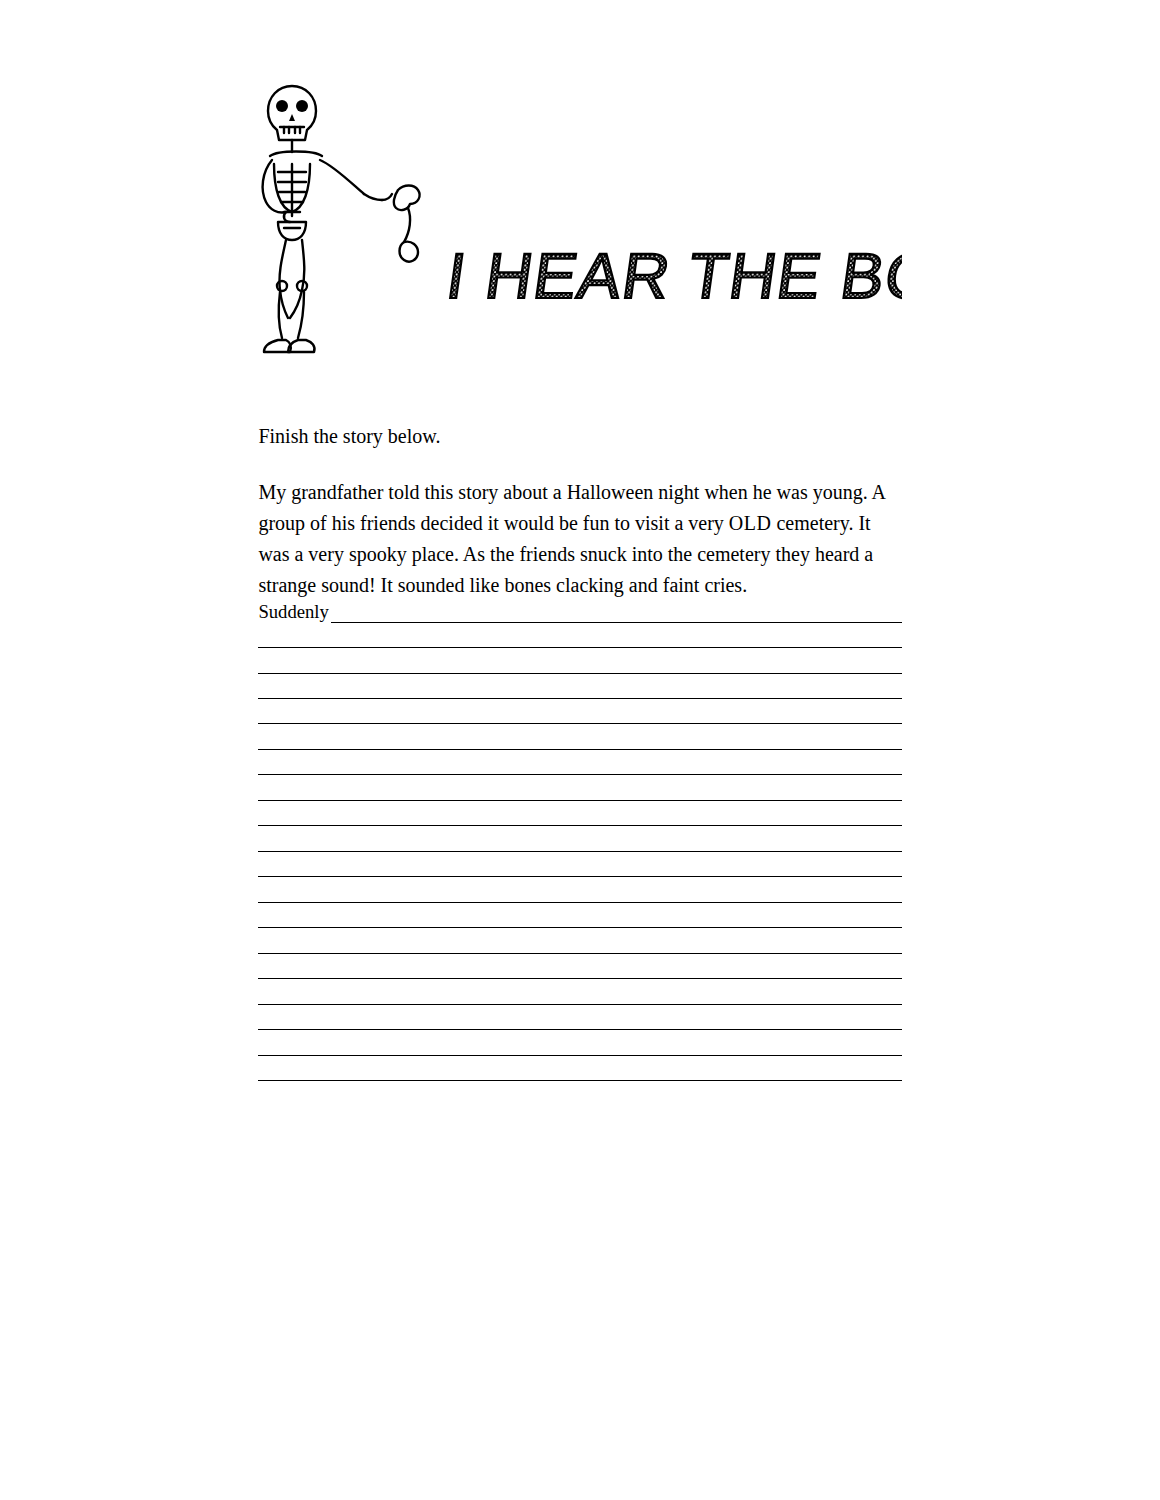I HEAR THE BONES!
Finish the story below.
My grandfather told this story about a Halloween night when he was young. A group of his friends decided it would be fun to visit a very OLD cemetery. It was a very spooky place. As the friends snuck into the cemetery they heard a strange sound! It sounded like bones clacking and faint cries.
Suddenly